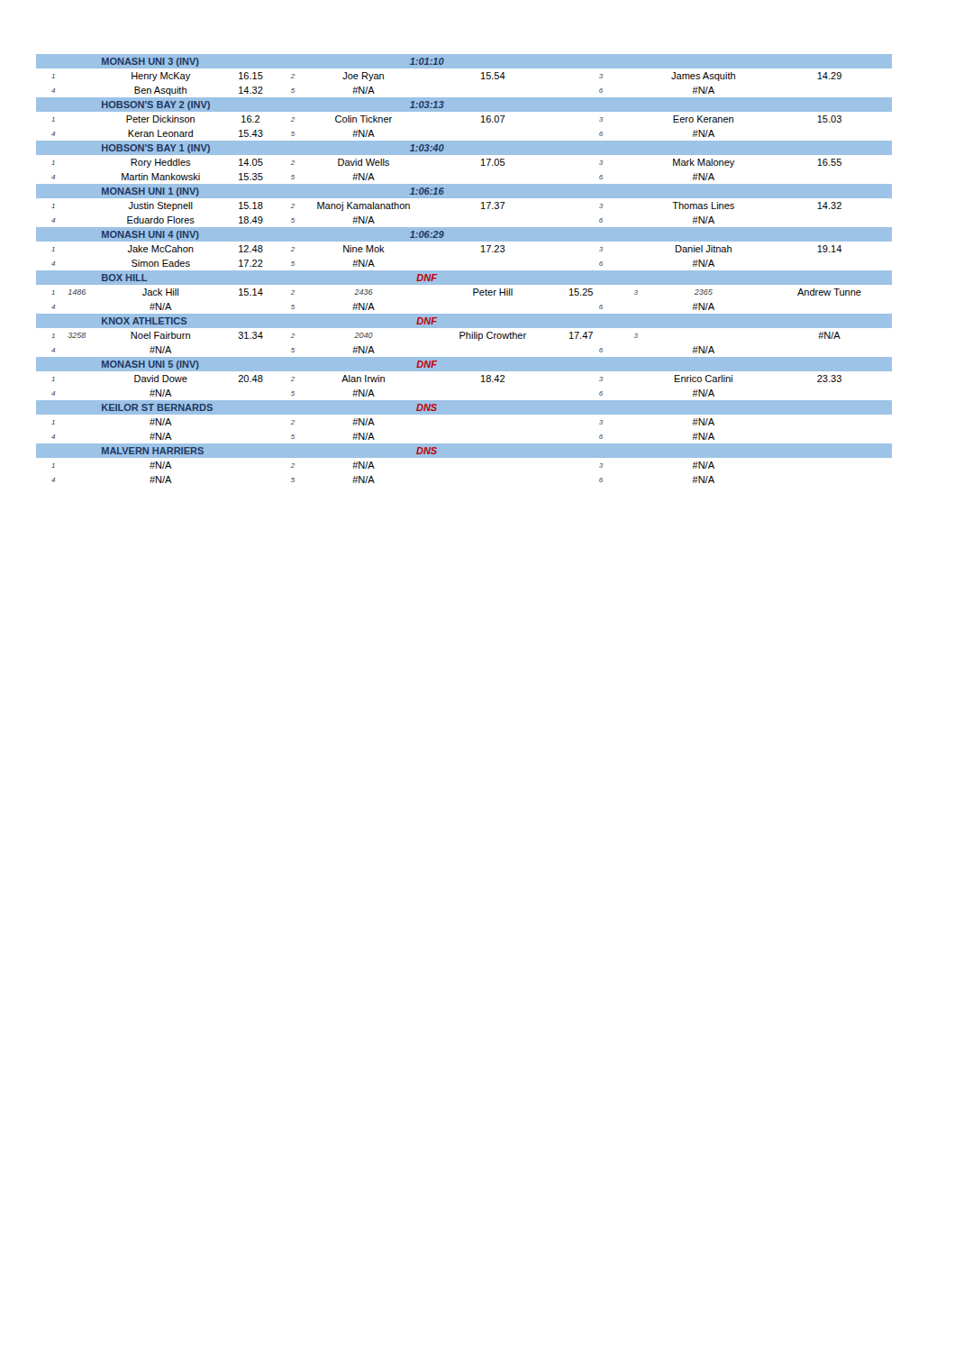| | | MONASH UNI 3 (INV) | | 1:01:10 | | |
| 1 | | Henry McKay | 16.15 | 2 | Joe Ryan | 15.54 | 3 | | James Asquith | 14.29 |
| 4 | | Ben Asquith | 14.32 | 5 | #N/A | | 6 | | #N/A | |
| | | HOBSON'S BAY 2 (INV) | | 1:03:13 | | |
| 1 | | Peter Dickinson | 16.2 | 2 | Colin Tickner | 16.07 | 3 | | Eero Keranen | 15.03 |
| 4 | | Keran Leonard | 15.43 | 5 | #N/A | | 6 | | #N/A | |
| | | HOBSON'S BAY 1 (INV) | | 1:03:40 | | |
| 1 | | Rory Heddles | 14.05 | 2 | David Wells | 17.05 | 3 | | Mark Maloney | 16.55 |
| 4 | | Martin Mankowski | 15.35 | 5 | #N/A | | 6 | | #N/A | |
| | | MONASH UNI 1 (INV) | | 1:06:16 | | |
| 1 | | Justin Stepnell | 15.18 | 2 | Manoj Kamalanathon | 17.37 | 3 | | Thomas Lines | 14.32 |
| 4 | | Eduardo Flores | 18.49 | 5 | #N/A | | 6 | | #N/A | |
| | | MONASH UNI 4 (INV) | | 1:06:29 | | |
| 1 | | Jake McCahon | 12.48 | 2 | Nine Mok | 17.23 | 3 | | Daniel Jitnah | 19.14 |
| 4 | | Simon Eades | 17.22 | 5 | #N/A | | 6 | | #N/A | |
| | | BOX HILL | | DNF | | |
| 1 | 1486 | Jack Hill | 15.14 | 2 | 2436 | Peter Hill | 15.25 | 3 | 2365 | Andrew Tunne | |
| 4 | | #N/A | | 5 | #N/A | | 6 | | #N/A | |
| | | KNOX ATHLETICS | | DNF | | |
| 1 | 3258 | Noel Fairburn | 31.34 | 2 | 2040 | Philip Crowther | 17.47 | 3 | | #N/A | |
| 4 | | #N/A | | 5 | #N/A | | 6 | | #N/A | |
| | | MONASH UNI 5 (INV) | | DNF | | |
| 1 | | David Dowe | 20.48 | 2 | Alan Irwin | 18.42 | 3 | | Enrico Carlini | 23.33 |
| 4 | | #N/A | | 5 | #N/A | | 6 | | #N/A | |
| | | KEILOR ST BERNARDS | | DNS | | |
| 1 | | #N/A | | 2 | #N/A | | 3 | | #N/A | |
| 4 | | #N/A | | 5 | #N/A | | 6 | | #N/A | |
| | | MALVERN HARRIERS | | DNS | | |
| 1 | | #N/A | | 2 | #N/A | | 3 | | #N/A | |
| 4 | | #N/A | | 5 | #N/A | | 6 | | #N/A | |